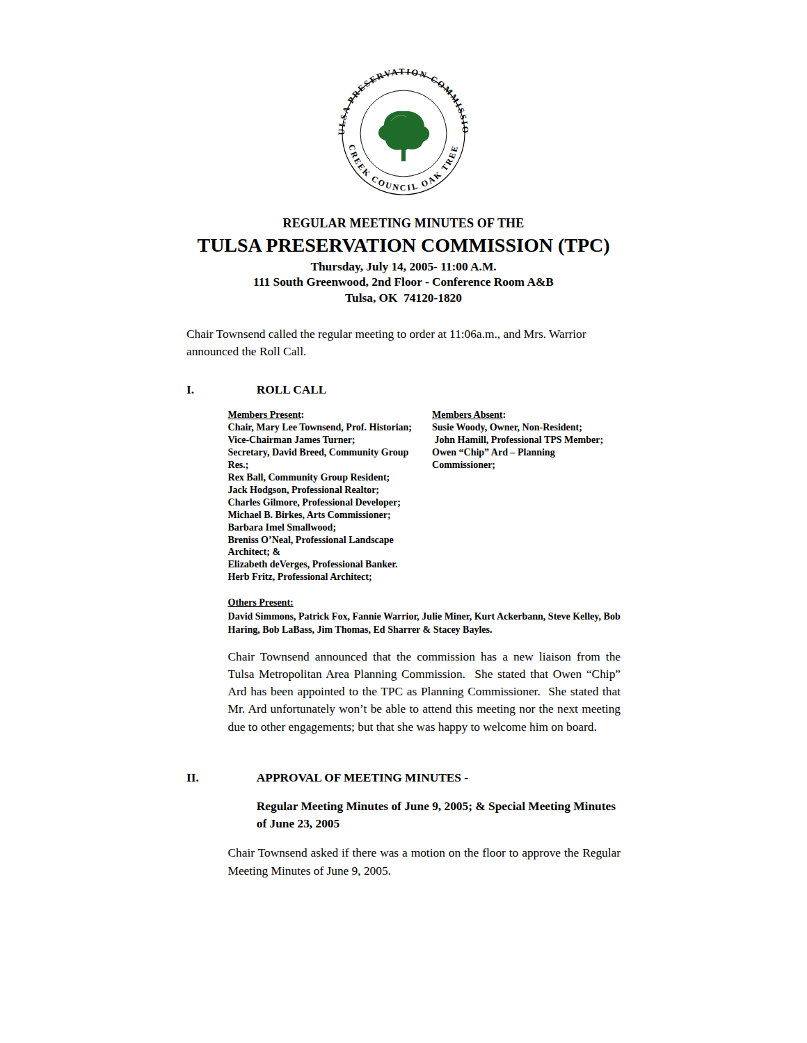TULSA PRESERVATION COMMISSION CREEK COUNCIL OAK TREE
REGULAR MEETING MINUTES OF THE
TULSA PRESERVATION COMMISSION (TPC)
Thursday, July 14, 2005- 11:00 A.M.
111 South Greenwood, 2nd Floor - Conference Room A&B
Tulsa, OK 74120-1820
Chair Townsend called the regular meeting to order at 11:06a.m., and Mrs. Warrior announced the Roll Call.
I. ROLL CALL
| Members Present : | Members Absent : |
| Chair, Mary Lee Townsend, Prof. Historian; | Susie Woody, Owner, Non-Resident; |
| Vice-Chairman James Turner; | John Hamill, Professional TPS Member; |
| Secretary, David Breed, Community Group Res.; | Owen “Chip” Ard – Planning Commissioner; |
| Rex Ball, Community Group Resident; | |
| Jack Hodgson, Professional Realtor; | |
| Charles Gilmore, Professional Developer; | |
| Michael B. Birkes, Arts Commissioner; | |
| Barbara Imel Smallwood; | |
| Breniss O’Neal, Professional Landscape Architect; & | |
| Elizabeth deVerges, Professional Banker. | |
| Herb Fritz, Professional Architect; | |
Others Present: David Simmons, Patrick Fox, Fannie Warrior, Julie Miner, Kurt Ackerbann, Steve Kelley, Bob Haring, Bob LaBass, Jim Thomas, Ed Sharrer & Stacey Bayles.
Chair Townsend announced that the commission has a new liaison from the Tulsa Metropolitan Area Planning Commission. She stated that Owen “Chip” Ard has been appointed to the TPC as Planning Commissioner. She stated that Mr. Ard unfortunately won’t be able to attend this meeting nor the next meeting due to other engagements; but that she was happy to welcome him on board.
II. APPROVAL OF MEETING MINUTES -
Regular Meeting Minutes of June 9, 2005; & Special Meeting Minutes of June 23, 2005
Chair Townsend asked if there was a motion on the floor to approve the Regular Meeting Minutes of June 9, 2005.